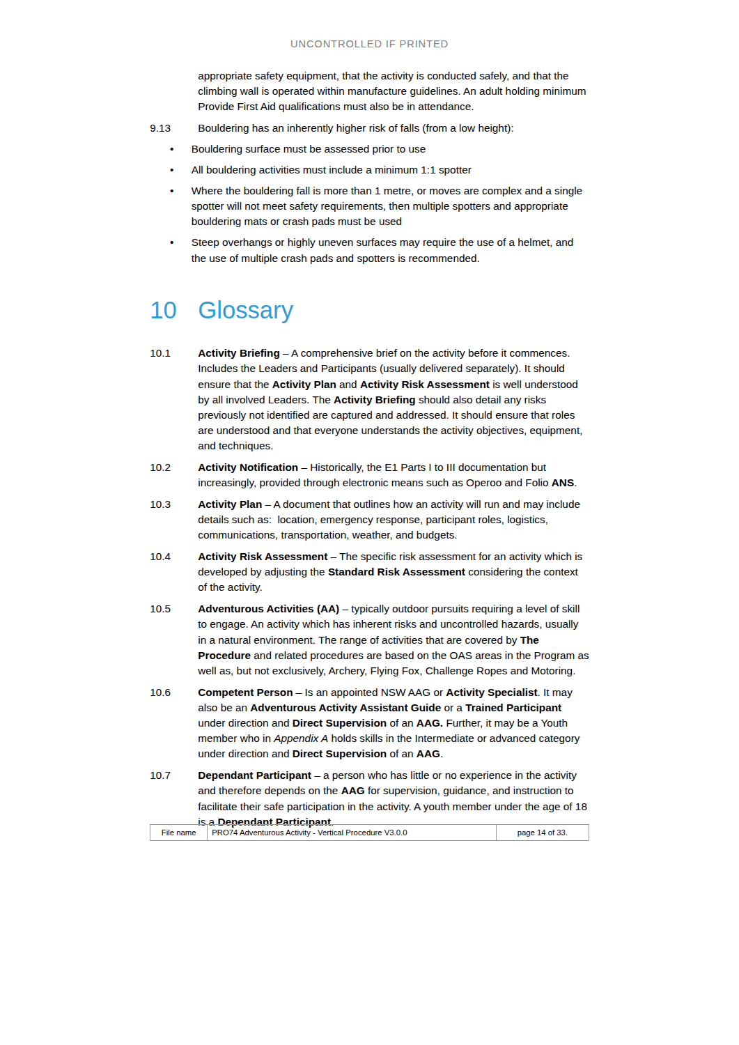UNCONTROLLED IF PRINTED
appropriate safety equipment, that the activity is conducted safely, and that the climbing wall is operated within manufacture guidelines. An adult holding minimum Provide First Aid qualifications must also be in attendance.
9.13
Bouldering has an inherently higher risk of falls (from a low height):
Bouldering surface must be assessed prior to use
All bouldering activities must include a minimum 1:1 spotter
Where the bouldering fall is more than 1 metre, or moves are complex and a single spotter will not meet safety requirements, then multiple spotters and appropriate bouldering mats or crash pads must be used
Steep overhangs or highly uneven surfaces may require the use of a helmet, and the use of multiple crash pads and spotters is recommended.
10 Glossary
10.1
Activity Briefing – A comprehensive brief on the activity before it commences. Includes the Leaders and Participants (usually delivered separately). It should ensure that the Activity Plan and Activity Risk Assessment is well understood by all involved Leaders. The Activity Briefing should also detail any risks previously not identified are captured and addressed. It should ensure that roles are understood and that everyone understands the activity objectives, equipment, and techniques.
10.2
Activity Notification – Historically, the E1 Parts I to III documentation but increasingly, provided through electronic means such as Operoo and Folio ANS.
10.3
Activity Plan – A document that outlines how an activity will run and may include details such as: location, emergency response, participant roles, logistics, communications, transportation, weather, and budgets.
10.4
Activity Risk Assessment – The specific risk assessment for an activity which is developed by adjusting the Standard Risk Assessment considering the context of the activity.
10.5
Adventurous Activities (AA) – typically outdoor pursuits requiring a level of skill to engage. An activity which has inherent risks and uncontrolled hazards, usually in a natural environment. The range of activities that are covered by The Procedure and related procedures are based on the OAS areas in the Program as well as, but not exclusively, Archery, Flying Fox, Challenge Ropes and Motoring.
10.6
Competent Person – Is an appointed NSW AAG or Activity Specialist. It may also be an Adventurous Activity Assistant Guide or a Trained Participant under direction and Direct Supervision of an AAG. Further, it may be a Youth member who in Appendix A holds skills in the Intermediate or advanced category under direction and Direct Supervision of an AAG.
10.7
Dependant Participant – a person who has little or no experience in the activity and therefore depends on the AAG for supervision, guidance, and instruction to facilitate their safe participation in the activity. A youth member under the age of 18 is a Dependant Participant.
| File name | PRO74 Adventurous Activity - Vertical Procedure V3.0.0 | page 14 of 33. |